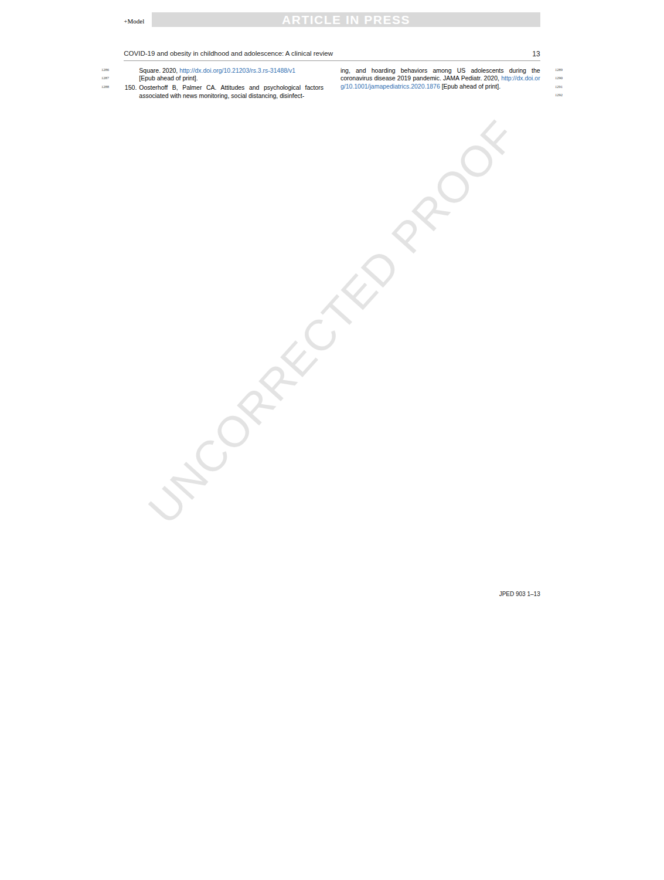+Model
ARTICLE IN PRESS
COVID-19 and obesity in childhood and adolescence: A clinical review
13
UNCORRECTED PROOF
1286 1287 1288
Square. 2020, http://dx.doi.org/10.21203/rs.3.rs-31488/v1
[Epub ahead of print].
150. Oosterhoff B, Palmer CA. Attitudes and psychological factors associated with news monitoring, social distancing, disinfect-
1289 1290 1291 1292
ing, and hoarding behaviors among US adolescents during the coronavirus disease 2019 pandemic. JAMA Pediatr. 2020, http://dx.doi.org/10.1001/jamapediatrics.2020.1876 [Epub ahead of print].
JPED 903 1–13